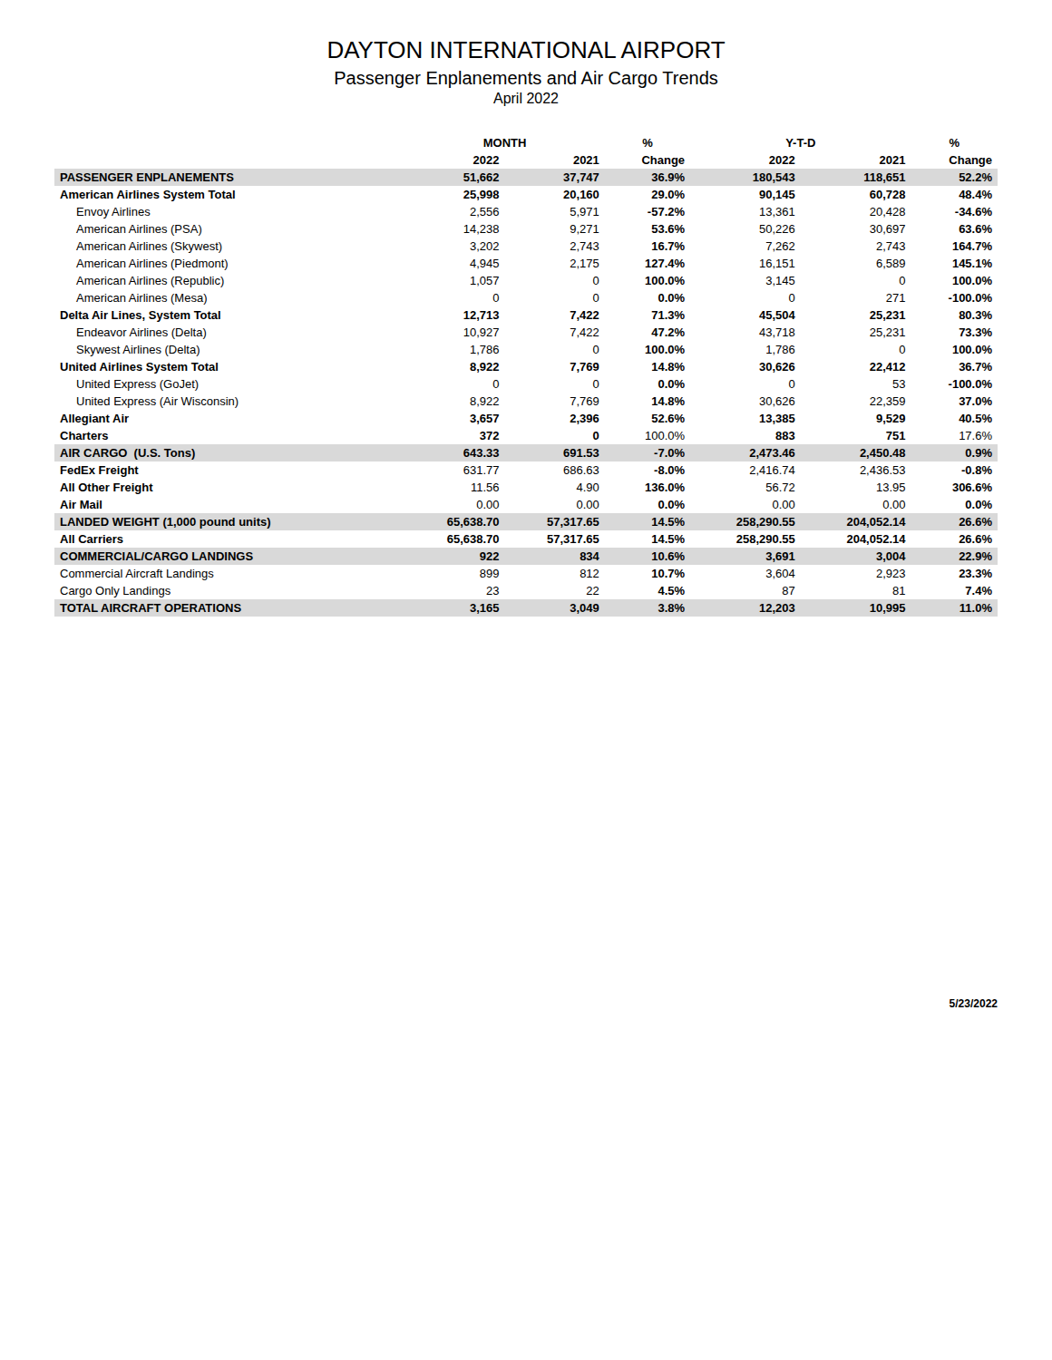DAYTON INTERNATIONAL AIRPORT
Passenger Enplanements and Air Cargo Trends
April 2022
| | MONTH | % | Y-T-D | % |
| --- | --- | --- | --- | --- |
| | 2022 | 2021 | Change | 2022 | 2021 | Change |
| PASSENGER ENPLANEMENTS | 51,662 | 37,747 | 36.9% | 180,543 | 118,651 | 52.2% |
| American Airlines System Total | 25,998 | 20,160 | 29.0% | 90,145 | 60,728 | 48.4% |
| Envoy Airlines | 2,556 | 5,971 | -57.2% | 13,361 | 20,428 | -34.6% |
| American Airlines (PSA) | 14,238 | 9,271 | 53.6% | 50,226 | 30,697 | 63.6% |
| American Airlines (Skywest) | 3,202 | 2,743 | 16.7% | 7,262 | 2,743 | 164.7% |
| American Airlines (Piedmont) | 4,945 | 2,175 | 127.4% | 16,151 | 6,589 | 145.1% |
| American Airlines (Republic) | 1,057 | 0 | 100.0% | 3,145 | 0 | 100.0% |
| American Airlines (Mesa) | 0 | 0 | 0.0% | 0 | 271 | -100.0% |
| Delta Air Lines, System Total | 12,713 | 7,422 | 71.3% | 45,504 | 25,231 | 80.3% |
| Endeavor Airlines (Delta) | 10,927 | 7,422 | 47.2% | 43,718 | 25,231 | 73.3% |
| Skywest Airlines (Delta) | 1,786 | 0 | 100.0% | 1,786 | 0 | 100.0% |
| United Airlines System Total | 8,922 | 7,769 | 14.8% | 30,626 | 22,412 | 36.7% |
| United Express (GoJet) | 0 | 0 | 0.0% | 0 | 53 | -100.0% |
| United Express (Air Wisconsin) | 8,922 | 7,769 | 14.8% | 30,626 | 22,359 | 37.0% |
| Allegiant Air | 3,657 | 2,396 | 52.6% | 13,385 | 9,529 | 40.5% |
| Charters | 372 | 0 | 100.0% | 883 | 751 | 17.6% |
| AIR CARGO (U.S. Tons) | 643.33 | 691.53 | -7.0% | 2,473.46 | 2,450.48 | 0.9% |
| FedEx Freight | 631.77 | 686.63 | -8.0% | 2,416.74 | 2,436.53 | -0.8% |
| All Other Freight | 11.56 | 4.90 | 136.0% | 56.72 | 13.95 | 306.6% |
| Air Mail | 0.00 | 0.00 | 0.0% | 0.00 | 0.00 | 0.0% |
| LANDED WEIGHT (1,000 pound units) | 65,638.70 | 57,317.65 | 14.5% | 258,290.55 | 204,052.14 | 26.6% |
| All Carriers | 65,638.70 | 57,317.65 | 14.5% | 258,290.55 | 204,052.14 | 26.6% |
| COMMERCIAL/CARGO LANDINGS | 922 | 834 | 10.6% | 3,691 | 3,004 | 22.9% |
| Commercial Aircraft Landings | 899 | 812 | 10.7% | 3,604 | 2,923 | 23.3% |
| Cargo Only Landings | 23 | 22 | 4.5% | 87 | 81 | 7.4% |
| TOTAL AIRCRAFT OPERATIONS | 3,165 | 3,049 | 3.8% | 12,203 | 10,995 | 11.0% |
5/23/2022